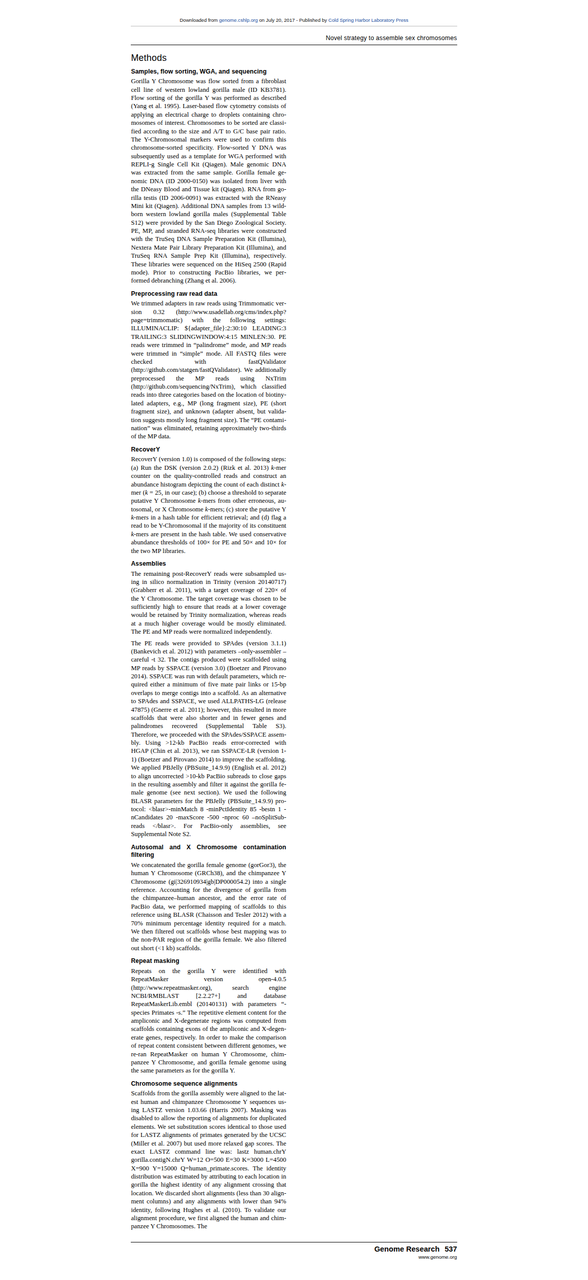Downloaded from genome.cshlp.org on July 20, 2017 - Published by Cold Spring Harbor Laboratory Press
Novel strategy to assemble sex chromosomes
Methods
Samples, flow sorting, WGA, and sequencing
Gorilla Y Chromosome was flow sorted from a fibroblast cell line of western lowland gorilla male (ID KB3781). Flow sorting of the gorilla Y was performed as described (Yang et al. 1995). Laser-based flow cytometry consists of applying an electrical charge to droplets containing chromosomes of interest. Chromosomes to be sorted are classified according to the size and A/T to G/C base pair ratio. The Y-Chromosomal markers were used to confirm this chromosome-sorted specificity. Flow-sorted Y DNA was subsequently used as a template for WGA performed with REPLI-g Single Cell Kit (Qiagen). Male genomic DNA was extracted from the same sample. Gorilla female genomic DNA (ID 2000-0150) was isolated from liver with the DNeasy Blood and Tissue kit (Qiagen). RNA from gorilla testis (ID 2006-0091) was extracted with the RNeasy Mini kit (Qiagen). Additional DNA samples from 13 wild-born western lowland gorilla males (Supplemental Table S12) were provided by the San Diego Zoological Society. PE, MP, and stranded RNA-seq libraries were constructed with the TruSeq DNA Sample Preparation Kit (Illumina), Nextera Mate Pair Library Preparation Kit (Illumina), and TruSeq RNA Sample Prep Kit (Illumina), respectively. These libraries were sequenced on the HiSeq 2500 (Rapid mode). Prior to constructing PacBio libraries, we performed debranching (Zhang et al. 2006).
Preprocessing raw read data
We trimmed adapters in raw reads using Trimmomatic version 0.32 (http://www.usadellab.org/cms/index.php?page=trimmomatic) with the following settings: ILLUMINACLIP: ${adapter_file}:2:30:10 LEADING:3 TRAILING:3 SLIDINGWINDOW:4:15 MINLEN:30. PE reads were trimmed in “palindrome” mode, and MP reads were trimmed in “simple” mode. All FASTQ files were checked with fastQValidator (http://github.com/statgen/fastQValidator). We additionally preprocessed the MP reads using NxTrim (http://github.com/sequencing/NxTrim), which classified reads into three categories based on the location of biotinylated adapters, e.g., MP (long fragment size), PE (short fragment size), and unknown (adapter absent, but validation suggests mostly long fragment size). The “PE contamination” was eliminated, retaining approximately two-thirds of the MP data.
RecoverY
RecoverY (version 1.0) is composed of the following steps: (a) Run the DSK (version 2.0.2) (Rizk et al. 2013) k-mer counter on the quality-controlled reads and construct an abundance histogram depicting the count of each distinct k-mer (k = 25, in our case); (b) choose a threshold to separate putative Y Chromosome k-mers from other erroneous, autosomal, or X Chromosome k-mers; (c) store the putative Y k-mers in a hash table for efficient retrieval; and (d) flag a read to be Y-Chromosomal if the majority of its constituent k-mers are present in the hash table. We used conservative abundance thresholds of 100× for PE and 50× and 10× for the two MP libraries.
Assemblies
The remaining post-RecoverY reads were subsampled using in silico normalization in Trinity (version 20140717) (Grabherr et al. 2011), with a target coverage of 220× of the Y Chromosome. The target coverage was chosen to be sufficiently high to ensure that reads at a lower coverage would be retained by Trinity normalization, whereas reads at a much higher coverage would be mostly eliminated. The PE and MP reads were normalized independently.
The PE reads were provided to SPAdes (version 3.1.1) (Bankevich et al. 2012) with parameters –only-assembler –careful -t 32. The contigs produced were scaffolded using MP reads by SSPACE (version 3.0) (Boetzer and Pirovano 2014). SSPACE was run with default parameters, which required either a minimum of five mate pair links or 15-bp overlaps to merge contigs into a scaffold. As an alternative to SPAdes and SSPACE, we used ALLPATHS-LG (release 47875) (Gnerre et al. 2011); however, this resulted in more scaffolds that were also shorter and in fewer genes and palindromes recovered (Supplemental Table S3). Therefore, we proceeded with the SPAdes/SSPACE assembly. Using >12-kb PacBio reads error-corrected with HGAP (Chin et al. 2013), we ran SSPACE-LR (version 1-1) (Boetzer and Pirovano 2014) to improve the scaffolding. We applied PBJelly (PBSuite_14.9.9) (English et al. 2012) to align uncorrected >10-kb PacBio subreads to close gaps in the resulting assembly and filter it against the gorilla female genome (see next section). We used the following BLASR parameters for the PBJelly (PBSuite_14.9.9) protocol: <blasr>-minMatch 8 -minPctIdentity 85 -bestn 1 -nCandidates 20 -maxScore -500 -nproc 60 –noSplitSubreads </blasr>. For PacBio-only assemblies, see Supplemental Note S2.
Autosomal and X Chromosome contamination filtering
We concatenated the gorilla female genome (gorGor3), the human Y Chromosome (GRCh38), and the chimpanzee Y Chromosome (gi|326910934|gb|DP000054.2) into a single reference. Accounting for the divergence of gorilla from the chimpanzee–human ancestor, and the error rate of PacBio data, we performed mapping of scaffolds to this reference using BLASR (Chaisson and Tesler 2012) with a 70% minimum percentage identity required for a match. We then filtered out scaffolds whose best mapping was to the non-PAR region of the gorilla female. We also filtered out short (<1 kb) scaffolds.
Repeat masking
Repeats on the gorilla Y were identified with RepeatMasker version open-4.0.5 (http://www.repeatmasker.org), search engine NCBI/RMBLAST [2.2.27+] and database RepeatMaskerLib.embl (20140131) with parameters “-species Primates -s.” The repetitive element content for the ampliconic and X-degenerate regions was computed from scaffolds containing exons of the ampliconic and X-degenerate genes, respectively. In order to make the comparison of repeat content consistent between different genomes, we re-ran RepeatMasker on human Y Chromosome, chimpanzee Y Chromosome, and gorilla female genome using the same parameters as for the gorilla Y.
Chromosome sequence alignments
Scaffolds from the gorilla assembly were aligned to the latest human and chimpanzee Chromosome Y sequences using LASTZ version 1.03.66 (Harris 2007). Masking was disabled to allow the reporting of alignments for duplicated elements. We set substitution scores identical to those used for LASTZ alignments of primates generated by the UCSC (Miller et al. 2007) but used more relaxed gap scores. The exact LASTZ command line was: lastz human.chrY gorilla.contigN.chrY W=12 O=500 E=30 K=3000 L=4500 X=900 Y=15000 Q=human_primate.scores. The identity distribution was estimated by attributing to each location in gorilla the highest identity of any alignment crossing that location. We discarded short alignments (less than 30 alignment columns) and any alignments with lower than 94% identity, following Hughes et al. (2010). To validate our alignment procedure, we first aligned the human and chimpanzee Y Chromosomes. The
Genome Research
537
www.genome.org